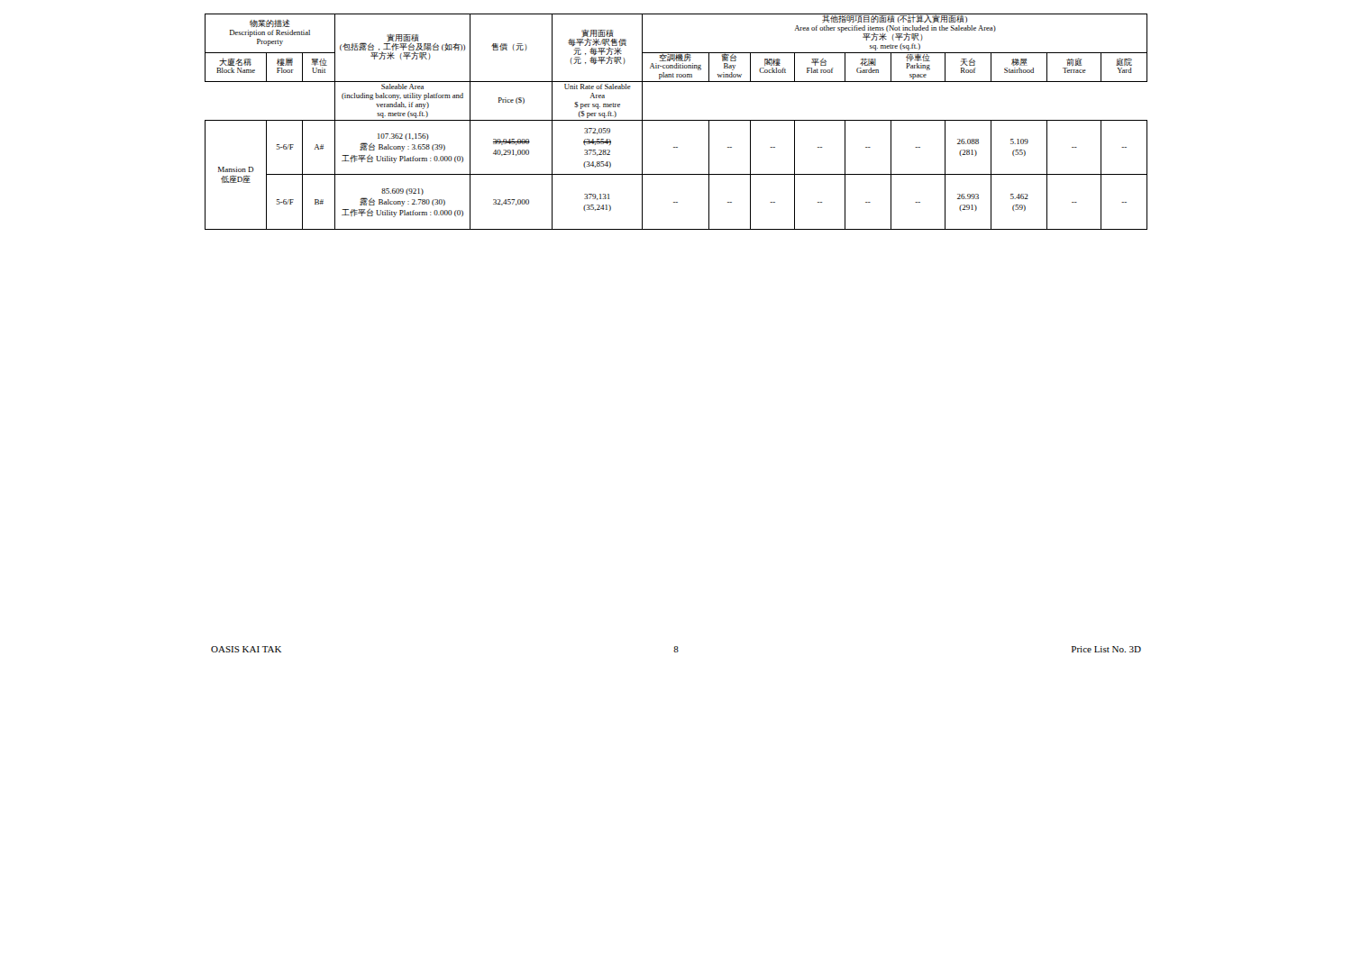| 物業的描述 Description of Residential Property | 實用面積 (包括露台，工作平台及陽台 (如有)) 平方米（平方呎） | 售價（元） | 實用面積 每平方米/呎售價 元，每平方米 （元，每平方呎） | 其他指明項目的面積 (不計算入實用面積) Area of other specified items (Not included in the Saleable Area) 平方米（平方呎） sq. metre (sq.ft.) |
| --- | --- | --- | --- | --- |
| 大廈名稱 Block Name | 樓層 Floor | 單位 Unit | 空調機房 Air-conditioning plant room | 窗台 Bay window | 閣樓 Cockloft | 平台 Flat roof | 花園 Garden | 停車位 Parking space | 天台 Roof | 梯屋 Stairhood | 前庭 Terrace | 庭院 Yard |
| | Saleable Area (including balcony, utility platform and verandah, if any) sq. metre (sq.ft.) | Price ($) | Unit Rate of Saleable Area $ per sq. metre ($ per sq.ft.) | |
| Mansion D 低座D座 | 5-6/F | A# | 107.362 (1,156) 露台 Balcony : 3.658 (39) 工作平台 Utility Platform : 0.000 (0) | 39,945,000 40,291,000 | 372,059 (34,554) 375,282 (34,854) | -- | -- | -- | -- | -- | -- | 26.088 (281) | 5.109 (55) | -- | -- |
| 5-6/F | B# | 85.609 (921) 露台 Balcony : 2.780 (30) 工作平台 Utility Platform : 0.000 (0) | 32,457,000 | 379,131 (35,241) | -- | -- | -- | -- | -- | -- | 26.993 (291) | 5.462 (59) | -- | -- |
OASIS KAI TAK
8
Price List No. 3D